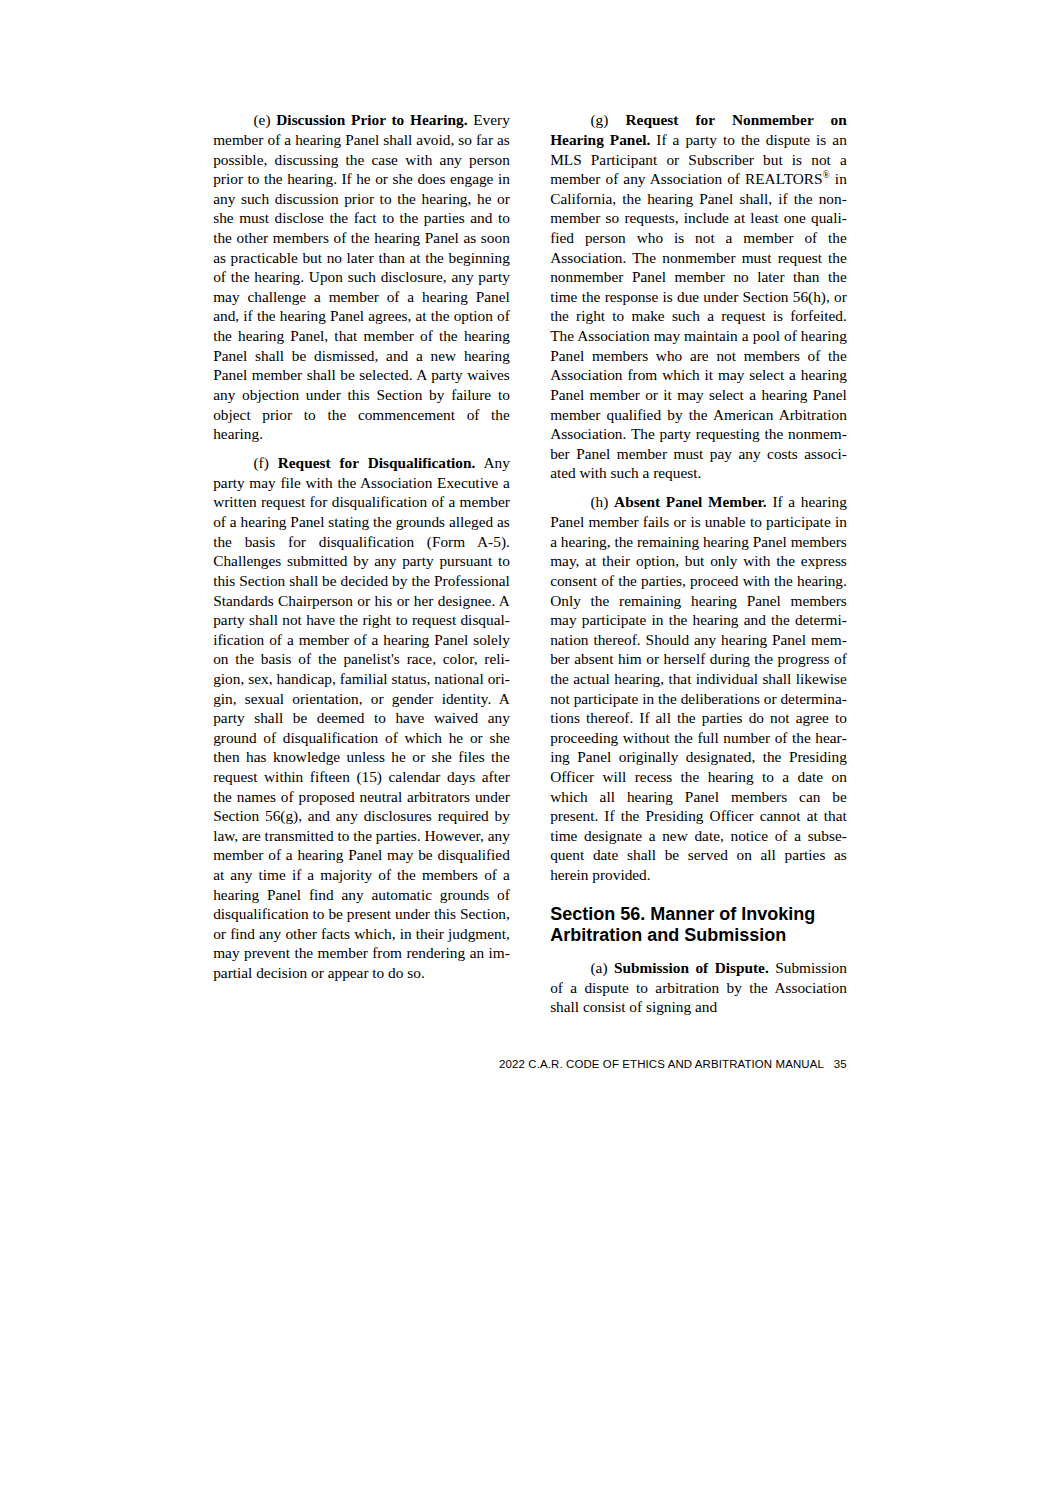(e) Discussion Prior to Hearing. Every member of a hearing Panel shall avoid, so far as possible, discussing the case with any person prior to the hearing. If he or she does engage in any such discussion prior to the hearing, he or she must disclose the fact to the parties and to the other members of the hearing Panel as soon as practicable but no later than at the beginning of the hearing. Upon such disclosure, any party may challenge a member of a hearing Panel and, if the hearing Panel agrees, at the option of the hearing Panel, that member of the hearing Panel shall be dismissed, and a new hearing Panel member shall be selected. A party waives any objection under this Section by failure to object prior to the commencement of the hearing.
(f) Request for Disqualification. Any party may file with the Association Executive a written request for disqualification of a member of a hearing Panel stating the grounds alleged as the basis for disqualification (Form A-5). Challenges submitted by any party pursuant to this Section shall be decided by the Professional Standards Chairperson or his or her designee. A party shall not have the right to request disqualification of a member of a hearing Panel solely on the basis of the panelist's race, color, religion, sex, handicap, familial status, national origin, sexual orientation, or gender identity. A party shall be deemed to have waived any ground of disqualification of which he or she then has knowledge unless he or she files the request within fifteen (15) calendar days after the names of proposed neutral arbitrators under Section 56(g), and any disclosures required by law, are transmitted to the parties. However, any member of a hearing Panel may be disqualified at any time if a majority of the members of a hearing Panel find any automatic grounds of disqualification to be present under this Section, or find any other facts which, in their judgment, may prevent the member from rendering an impartial decision or appear to do so.
(g) Request for Nonmember on Hearing Panel. If a party to the dispute is an MLS Participant or Subscriber but is not a member of any Association of REALTORS® in California, the hearing Panel shall, if the nonmember so requests, include at least one qualified person who is not a member of the Association. The nonmember must request the nonmember Panel member no later than the time the response is due under Section 56(h), or the right to make such a request is forfeited. The Association may maintain a pool of hearing Panel members who are not members of the Association from which it may select a hearing Panel member or it may select a hearing Panel member qualified by the American Arbitration Association. The party requesting the nonmember Panel member must pay any costs associated with such a request.
(h) Absent Panel Member. If a hearing Panel member fails or is unable to participate in a hearing, the remaining hearing Panel members may, at their option, but only with the express consent of the parties, proceed with the hearing. Only the remaining hearing Panel members may participate in the hearing and the determination thereof. Should any hearing Panel member absent him or herself during the progress of the actual hearing, that individual shall likewise not participate in the deliberations or determinations thereof. If all the parties do not agree to proceeding without the full number of the hearing Panel originally designated, the Presiding Officer will recess the hearing to a date on which all hearing Panel members can be present. If the Presiding Officer cannot at that time designate a new date, notice of a subsequent date shall be served on all parties as herein provided.
Section 56. Manner of Invoking Arbitration and Submission
(a) Submission of Dispute. Submission of a dispute to arbitration by the Association shall consist of signing and
2022 C.A.R. CODE OF ETHICS AND ARBITRATION MANUAL 35